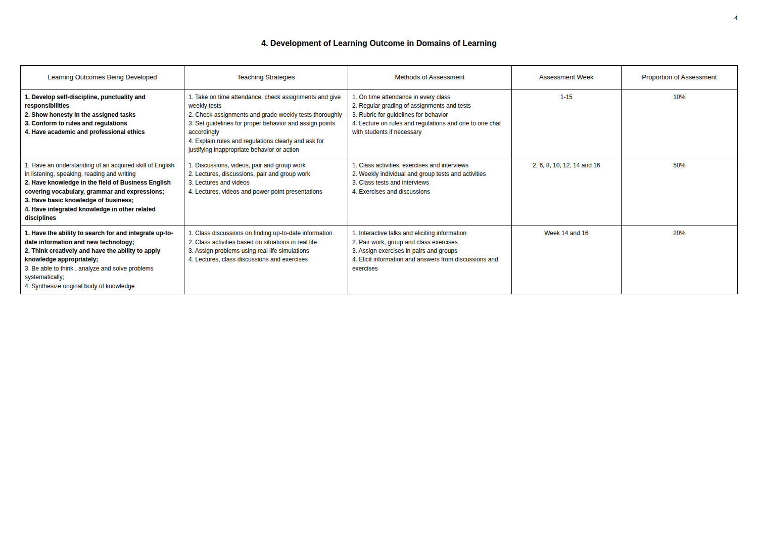4
4. Development of Learning Outcome in Domains of Learning
| Learning Outcomes Being Developed | Teaching Strategies | Methods of Assessment | Assessment Week | Proportion of Assessment |
| --- | --- | --- | --- | --- |
| 1. Develop self-discipline, punctuality and responsibilities 2. Show honesty in the assigned tasks 3. Conform to rules and regulations 4. Have academic and professional ethics | 1. Take on time attendance, check assignments and give weekly tests 2. Check assignments and grade weekly tests thoroughly 3. Set guidelines for proper behavior and assign points accordingly 4. Explain rules and regulations clearly and ask for justifying inappropriate behavior or action | 1. On time attendance in every class 2. Regular grading of assignments and tests 3. Rubric for guidelines for behavior 4. Lecture on rules and regulations and one to one chat with students if necessary | 1-15 | 10% |
| 1. Have an understanding of an acquired skill of English in listening, speaking, reading and writing 2. Have knowledge in the field of Business English covering vocabulary, grammar and expressions; 3. Have basic knowledge of business; 4. Have integrated knowledge in other related disciplines | 1. Discussions, videos, pair and group work 2. Lectures, discussions, pair and group work 3. Lectures and videos 4. Lectures, videos and power point presentations | 1. Class activities, exercises and interviews 2. Weekly individual and group tests and activities 3. Class tests and interviews 4. Exercises and discussions | 2, 6, 8, 10, 12, 14 and 16 | 50% |
| 1. Have the ability to search for and integrate up-to-date information and new technology; 2. Think creatively and have the ability to apply knowledge appropriately; 3. Be able to think , analyze and solve problems systematically; 4. Synthesize original body of knowledge | 1. Class discussions on finding up-to-date information 2. Class activities based on situations in real life 3. Assign problems using real life simulations 4. Lectures, class discussions and exercises | 1. Interactive talks and eliciting information 2. Pair work, group and class exercises 3. Assign exercises in pairs and groups 4. Elicit information and answers from discussions and exercises | Week 14 and 16 | 20% |